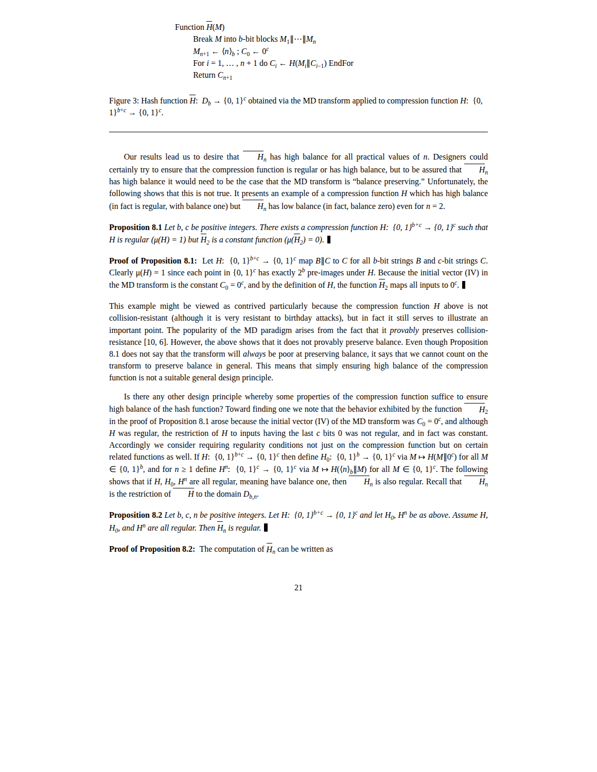Function H(M)
Break M into b-bit blocks M1∥⋯∥Mn
Mn+1 ← ⟨n⟩b ; C0 ← 0c
For i = 1, … , n + 1 do Ci ← H(Mi∥Ci−1) EndFor
Return Cn+1
Figure 3: Hash function H: Db → {0, 1}c obtained via the MD transform applied to compression function H: {0, 1}b+c → {0, 1}c.
Our results lead us to desire that Hn has high balance for all practical values of n. Designers could certainly try to ensure that the compression function is regular or has high balance, but to be assured that Hn has high balance it would need to be the case that the MD transform is “balance preserving.” Unfortunately, the following shows that this is not true. It presents an example of a compression function H which has high balance (in fact is regular, with balance one) but Hn has low balance (in fact, balance zero) even for n = 2.
Proposition 8.1 Let b, c be positive integers. There exists a compression function H: {0, 1}b+c → {0, 1}c such that H is regular (μ(H) = 1) but H2 is a constant function (μ(H2) = 0).
Proof of Proposition 8.1: Let H: {0, 1}b+c → {0, 1}c map B∥C to C for all b-bit strings B and c-bit strings C. Clearly μ(H) = 1 since each point in {0, 1}c has exactly 2b pre-images under H. Because the initial vector (IV) in the MD transform is the constant C0 = 0c, and by the definition of H, the function H2 maps all inputs to 0c.
This example might be viewed as contrived particularly because the compression function H above is not collision-resistant (although it is very resistant to birthday attacks), but in fact it still serves to illustrate an important point. The popularity of the MD paradigm arises from the fact that it provably preserves collision-resistance [10, 6]. However, the above shows that it does not provably preserve balance. Even though Proposition 8.1 does not say that the transform will always be poor at preserving balance, it says that we cannot count on the transform to preserve balance in general. This means that simply ensuring high balance of the compression function is not a suitable general design principle.
Is there any other design principle whereby some properties of the compression function suffice to ensure high balance of the hash function? Toward finding one we note that the behavior exhibited by the function H2 in the proof of Proposition 8.1 arose because the initial vector (IV) of the MD transform was C0 = 0c, and although H was regular, the restriction of H to inputs having the last c bits 0 was not regular, and in fact was constant. Accordingly we consider requiring regularity conditions not just on the compression function but on certain related functions as well. If H: {0, 1}b+c → {0, 1}c then define H0: {0, 1}b → {0, 1}c via M ↦ H(M∥0c) for all M ∈ {0, 1}b, and for n ≥ 1 define Hn: {0, 1}c → {0, 1}c via M ↦ H(⟨n⟩b∥M) for all M ∈ {0, 1}c. The following shows that if H, H0, Hn are all regular, meaning have balance one, then Hn is also regular. Recall that Hn is the restriction of H to the domain Db,n.
Proposition 8.2 Let b, c, n be positive integers. Let H: {0, 1}b+c → {0, 1}c and let H0, Hn be as above. Assume H, H0, and Hn are all regular. Then Hn is regular.
Proof of Proposition 8.2: The computation of Hn can be written as
21